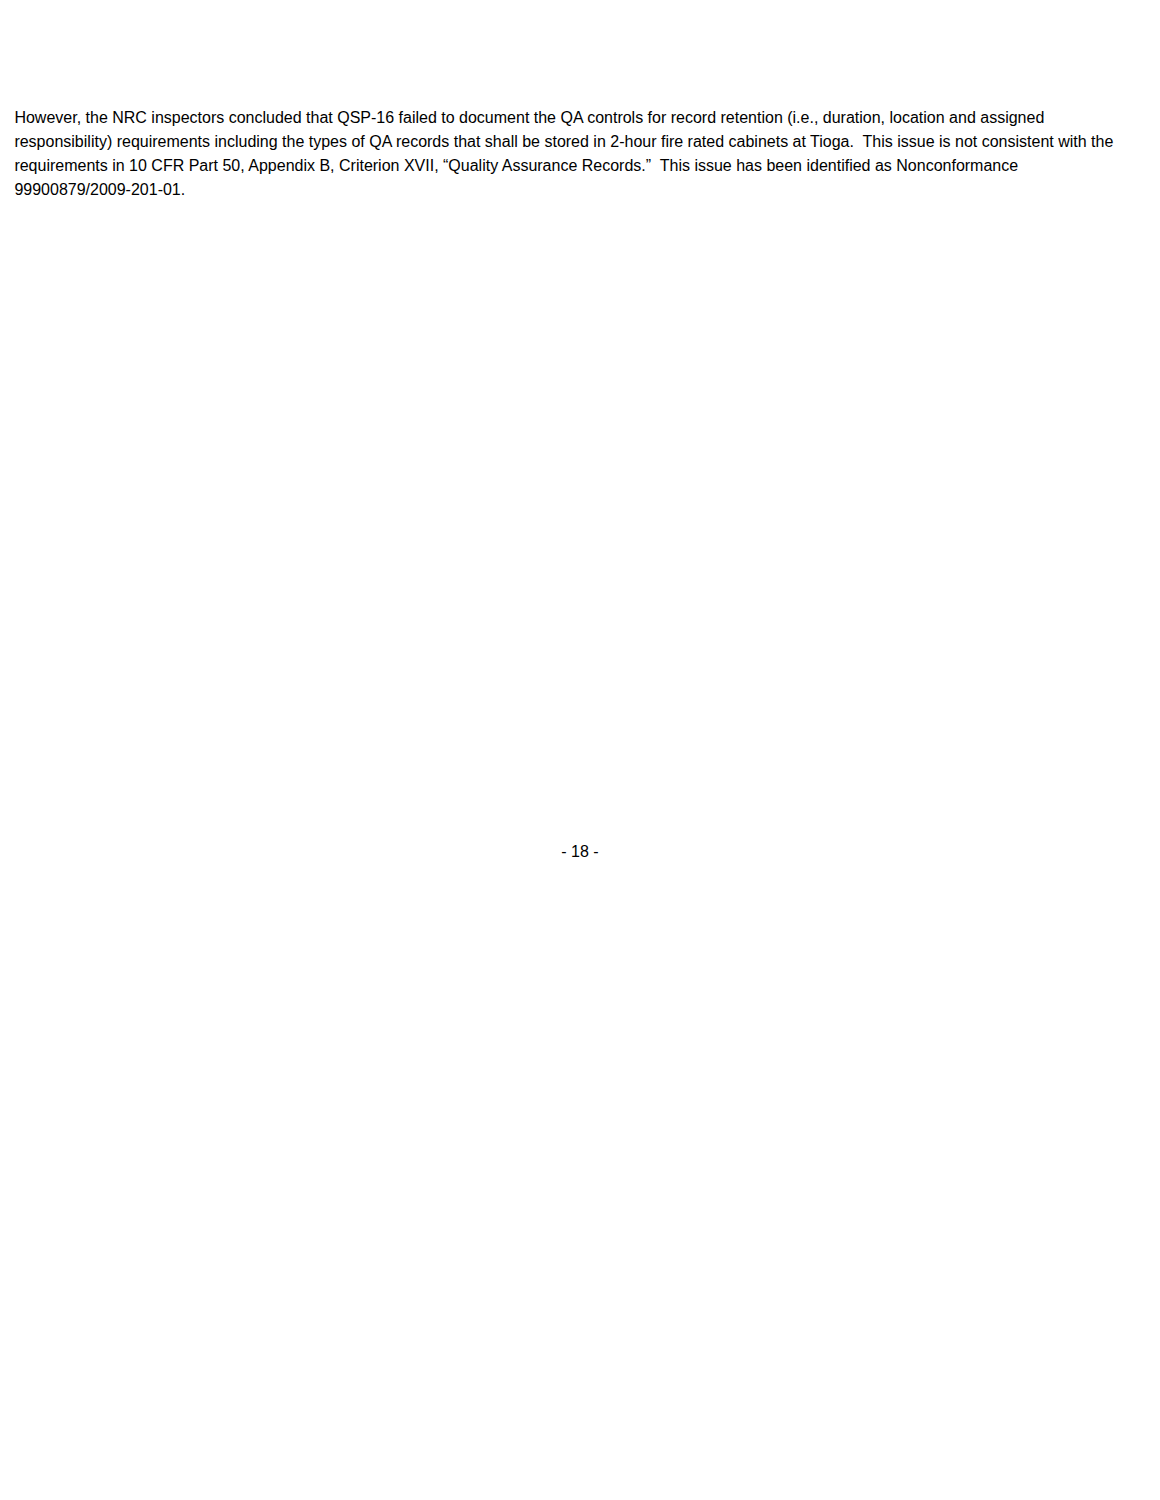However, the NRC inspectors concluded that QSP-16 failed to document the QA controls for record retention (i.e., duration, location and assigned responsibility) requirements including the types of QA records that shall be stored in 2-hour fire rated cabinets at Tioga. This issue is not consistent with the requirements in 10 CFR Part 50, Appendix B, Criterion XVII, “Quality Assurance Records.” This issue has been identified as Nonconformance 99900879/2009-201-01.
- 18 -